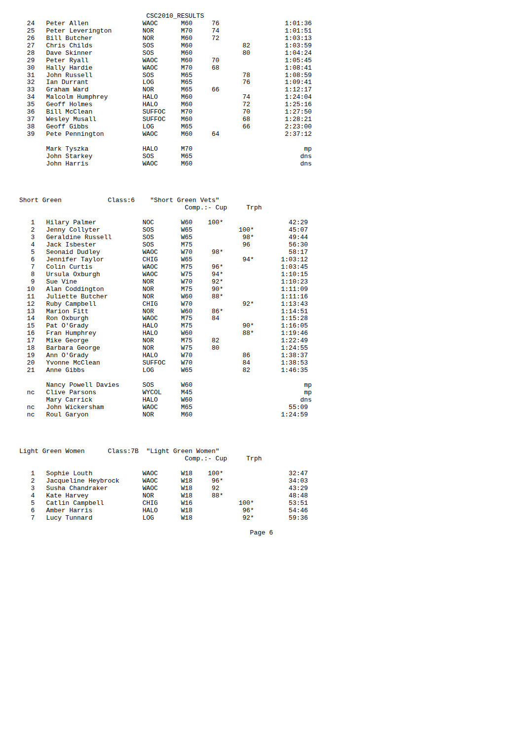CSC2010_RESULTS
  24   Peter Allen              WAOC      M60     76                 1:01:36
  25   Peter Leverington        NOR       M70     74                 1:01:51
  26   Bill Butcher             NOR       M60     72                 1:03:13
  27   Chris Childs             SOS       M60             82         1:03:59
  28   Dave Skinner             SOS       M60             80         1:04:24
  29   Peter Ryall              WAOC      M60     70                 1:05:45
  30   Hally Hardie             WAOC      M70     68                 1:08:41
  31   John Russell             SOS       M65             78         1:08:59
  32   Ian Durrant              LOG       M65             76         1:09:41
  33   Graham Ward              NOR       M65     66                 1:12:17
  34   Malcolm Humphrey         HALO      M60             74         1:24:04
  35   Geoff Holmes             HALO      M60             72         1:25:16
  36   Bill McClean             SUFFOC    M70             70         1:27:50
  37   Wesley Musall            SUFFOC    M60             68         1:28:21
  38   Geoff Gibbs              LOG       M65             66         2:23:00
  39   Pete Pennington          WAOC      M60     64                 2:37:12

       Mark Tyszka              HALO      M70                             mp
       John Starkey             SOS       M65                            dns
       John Harris              WAOC      M60                            dns




Short Green            Class:6    "Short Green Vets"
                                           Comp.:- Cup     Trph

   1   Hilary Palmer            NOC       W60    100*                 42:29
   2   Jenny Collyter           SOS       W65            100*         45:07
   3   Geraldine Russell        SOS       W65             98*         49:44
   4   Jack Isbester            SOS       M75             96          56:30
   5   Seonaid Dudley           WAOC      W70     98*                 58:17
   6   Jennifer Taylor          CHIG      W65             94*       1:03:12
   7   Colin Curtis             WAOC      M75     96*               1:03:45
   8   Ursula Oxburgh           WAOC      W75     94*               1:10:15
   9   Sue Vine                 NOR       W70     92*               1:10:23
  10   Alan Coddington          NOR       M75     90*               1:11:09
  11   Juliette Butcher         NOR       W60     88*               1:11:16
  12   Ruby Campbell            CHIG      W70             92*       1:13:43
  13   Marion Fitt              NOR       W60     86*               1:14:51
  14   Ron Oxburgh              WAOC      M75     84                1:15:28
  15   Pat O'Grady              HALO      M75             90*       1:16:05
  16   Fran Humphrey            HALO      W60             88*       1:19:46
  17   Mike George              NOR       M75     82                1:22:49
  18   Barbara George           NOR       W75     80                1:24:55
  19   Ann O'Grady              HALO      W70             86        1:38:37
  20   Yvonne McClean           SUFFOC    W70             84        1:38:53
  21   Anne Gibbs               LOG       W65             82        1:46:35

       Nancy Powell Davies      SOS       W60                             mp
  nc   Clive Parsons            WYCOL     M45                             mp
       Mary Carrick             HALO      W60                            dns
  nc   John Wickersham          WAOC      M65                         55:09
  nc   Roul Garyon              NOR       M60                       1:24:59




Light Green Women      Class:7B  "Light Green Women"
                                           Comp.:- Cup     Trph

   1   Sophie Louth             WAOC      W18    100*                 32:47
   2   Jacqueline Heybrock      WAOC      W18     96*                 34:03
   3   Susha Chandraker         WAOC      W18     92                  43:29
   4   Kate Harvey              NOR       W18     88*                 48:48
   5   Catlin Campbell          CHIG      W16            100*         53:51
   6   Amber Harris             HALO      W18             96*         54:46
   7   Lucy Tunnard             LOG       W18             92*         59:36
Page 6